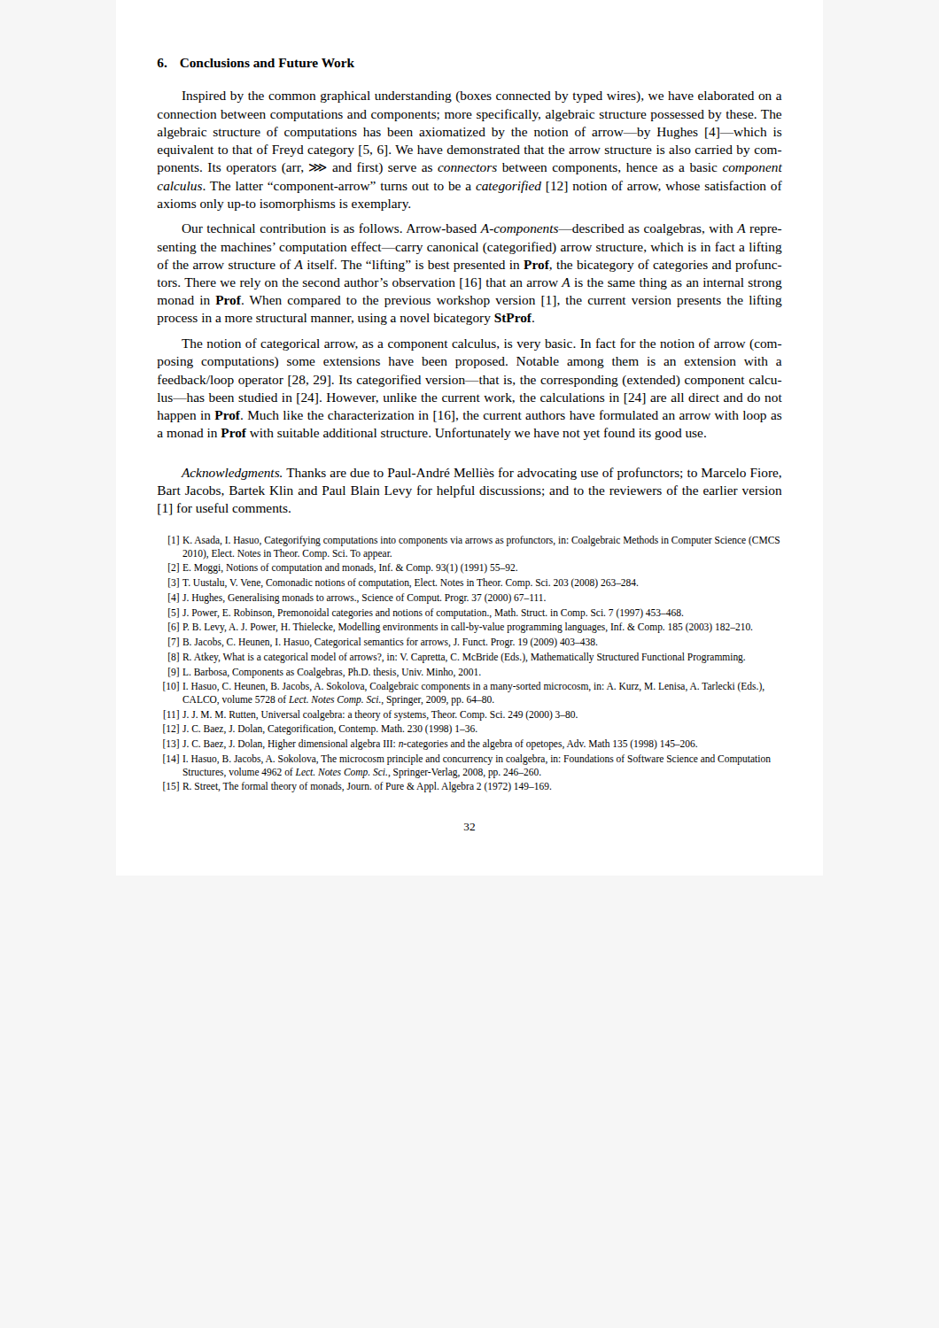6. Conclusions and Future Work
Inspired by the common graphical understanding (boxes connected by typed wires), we have elaborated on a connection between computations and components; more specifically, algebraic structure possessed by these. The algebraic structure of computations has been axiomatized by the notion of arrow—by Hughes [4]—which is equivalent to that of Freyd category [5, 6]. We have demonstrated that the arrow structure is also carried by components. Its operators (arr, ⋙ and first) serve as connectors between components, hence as a basic component calculus. The latter “component-arrow” turns out to be a categorified [12] notion of arrow, whose satisfaction of axioms only up-to isomorphisms is exemplary.
Our technical contribution is as follows. Arrow-based A-components—described as coalgebras, with A representing the machines’ computation effect—carry canonical (categorified) arrow structure, which is in fact a lifting of the arrow structure of A itself. The “lifting” is best presented in Prof, the bicategory of categories and profunctors. There we rely on the second author’s observation [16] that an arrow A is the same thing as an internal strong monad in Prof. When compared to the previous workshop version [1], the current version presents the lifting process in a more structural manner, using a novel bicategory StProf.
The notion of categorical arrow, as a component calculus, is very basic. In fact for the notion of arrow (composing computations) some extensions have been proposed. Notable among them is an extension with a feedback/loop operator [28, 29]. Its categorified version—that is, the corresponding (extended) component calculus—has been studied in [24]. However, unlike the current work, the calculations in [24] are all direct and do not happen in Prof. Much like the characterization in [16], the current authors have formulated an arrow with loop as a monad in Prof with suitable additional structure. Unfortunately we have not yet found its good use.
Acknowledgments. Thanks are due to Paul-André Melliès for advocating use of profunctors; to Marcelo Fiore, Bart Jacobs, Bartek Klin and Paul Blain Levy for helpful discussions; and to the reviewers of the earlier version [1] for useful comments.
[1] K. Asada, I. Hasuo, Categorifying computations into components via arrows as profunctors, in: Coalgebraic Methods in Computer Science (CMCS 2010), Elect. Notes in Theor. Comp. Sci. To appear.
[2] E. Moggi, Notions of computation and monads, Inf. & Comp. 93(1) (1991) 55–92.
[3] T. Uustalu, V. Vene, Comonadic notions of computation, Elect. Notes in Theor. Comp. Sci. 203 (2008) 263–284.
[4] J. Hughes, Generalising monads to arrows., Science of Comput. Progr. 37 (2000) 67–111.
[5] J. Power, E. Robinson, Premonoidal categories and notions of computation., Math. Struct. in Comp. Sci. 7 (1997) 453–468.
[6] P. B. Levy, A. J. Power, H. Thielecke, Modelling environments in call-by-value programming languages, Inf. & Comp. 185 (2003) 182–210.
[7] B. Jacobs, C. Heunen, I. Hasuo, Categorical semantics for arrows, J. Funct. Progr. 19 (2009) 403–438.
[8] R. Atkey, What is a categorical model of arrows?, in: V. Capretta, C. McBride (Eds.), Mathematically Structured Functional Programming.
[9] L. Barbosa, Components as Coalgebras, Ph.D. thesis, Univ. Minho, 2001.
[10] I. Hasuo, C. Heunen, B. Jacobs, A. Sokolova, Coalgebraic components in a many-sorted microcosm, in: A. Kurz, M. Lenisa, A. Tarlecki (Eds.), CALCO, volume 5728 of Lect. Notes Comp. Sci., Springer, 2009, pp. 64–80.
[11] J. J. M. M. Rutten, Universal coalgebra: a theory of systems, Theor. Comp. Sci. 249 (2000) 3–80.
[12] J. C. Baez, J. Dolan, Categorification, Contemp. Math. 230 (1998) 1–36.
[13] J. C. Baez, J. Dolan, Higher dimensional algebra III: n-categories and the algebra of opetopes, Adv. Math 135 (1998) 145–206.
[14] I. Hasuo, B. Jacobs, A. Sokolova, The microcosm principle and concurrency in coalgebra, in: Foundations of Software Science and Computation Structures, volume 4962 of Lect. Notes Comp. Sci., Springer-Verlag, 2008, pp. 246–260.
[15] R. Street, The formal theory of monads, Journ. of Pure & Appl. Algebra 2 (1972) 149–169.
32